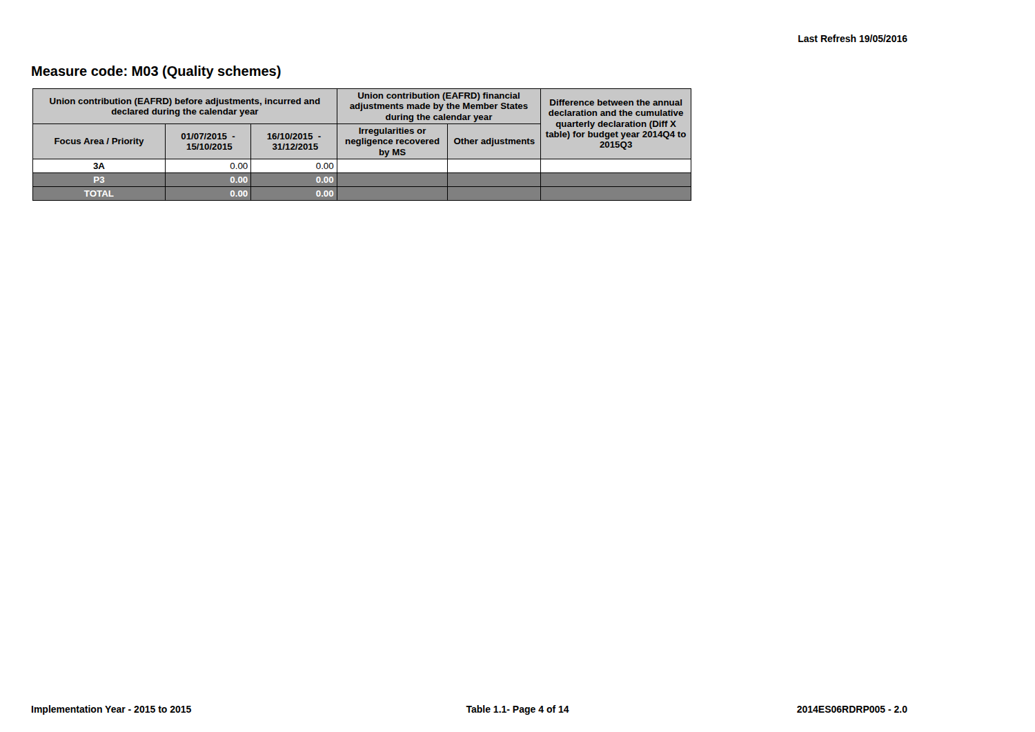Last Refresh 19/05/2016
Measure code: M03 (Quality schemes)
| Union contribution (EAFRD) before adjustments, incurred and declared during the calendar year | Union contribution (EAFRD) financial adjustments made by the Member States during the calendar year | Difference between the annual declaration and the cumulative quarterly declaration (Diff X table) for budget year 2014Q4 to 2015Q3 |
| --- | --- | --- |
| Focus Area / Priority | 01/07/2015 - 15/10/2015 | 16/10/2015 - 31/12/2015 | Irregularities or negligence recovered by MS | Other adjustments |
| 3A | 0.00 | 0.00 | | | |
| P3 | 0.00 | 0.00 | | | |
| TOTAL | 0.00 | 0.00 | | | |
Implementation Year - 2015 to 2015 Table 1.1- Page 4 of 14 2014ES06RDRP005 - 2.0